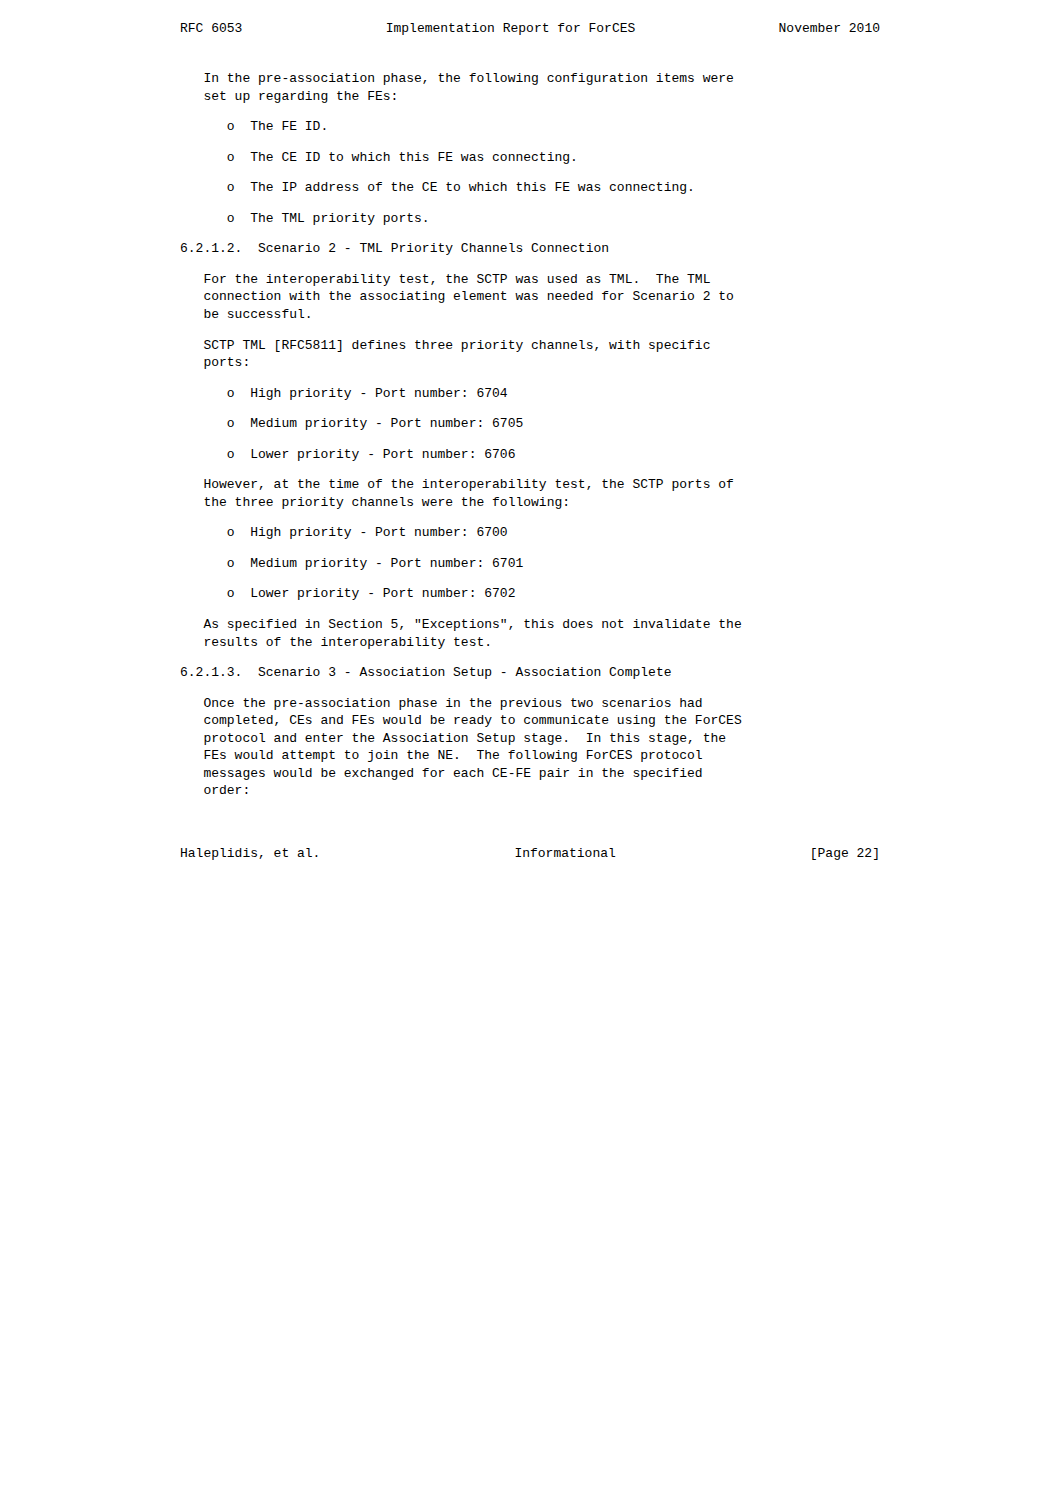RFC 6053 Implementation Report for ForCES November 2010
In the pre-association phase, the following configuration items were set up regarding the FEs:
o The FE ID.
o The CE ID to which this FE was connecting.
o The IP address of the CE to which this FE was connecting.
o The TML priority ports.
6.2.1.2. Scenario 2 - TML Priority Channels Connection
For the interoperability test, the SCTP was used as TML. The TML connection with the associating element was needed for Scenario 2 to be successful.
SCTP TML [RFC5811] defines three priority channels, with specific ports:
o High priority - Port number: 6704
o Medium priority - Port number: 6705
o Lower priority - Port number: 6706
However, at the time of the interoperability test, the SCTP ports of the three priority channels were the following:
o High priority - Port number: 6700
o Medium priority - Port number: 6701
o Lower priority - Port number: 6702
As specified in Section 5, "Exceptions", this does not invalidate the results of the interoperability test.
6.2.1.3. Scenario 3 - Association Setup - Association Complete
Once the pre-association phase in the previous two scenarios had completed, CEs and FEs would be ready to communicate using the ForCES protocol and enter the Association Setup stage. In this stage, the FEs would attempt to join the NE. The following ForCES protocol messages would be exchanged for each CE-FE pair in the specified order:
Haleplidis, et al. Informational [Page 22]